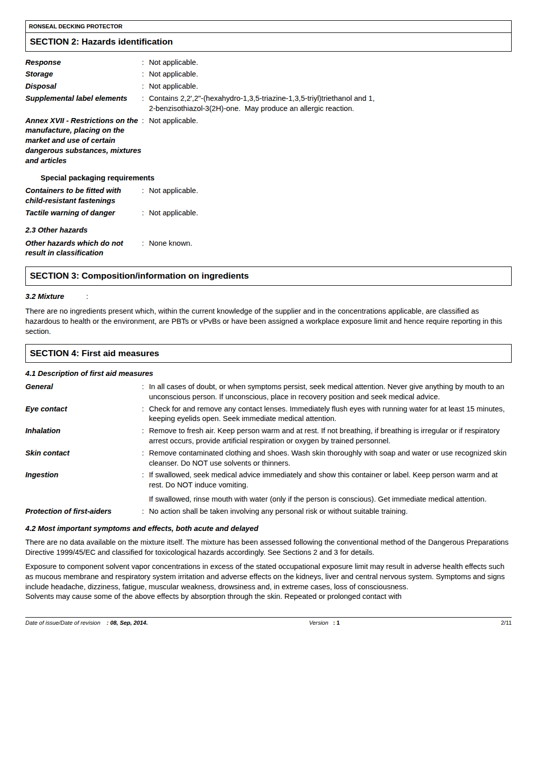RONSEAL DECKING PROTECTOR
SECTION 2: Hazards identification
| Response | : | Not applicable. |
| Storage | : | Not applicable. |
| Disposal | : | Not applicable. |
| Supplemental label elements | : | Contains 2,2',2"-(hexahydro-1,3,5-triazine-1,3,5-triyl)triethanol and 1, 2-benzisothiazol-3(2H)-one. May produce an allergic reaction. |
| Annex XVII - Restrictions on the manufacture, placing on the market and use of certain dangerous substances, mixtures and articles | : | Not applicable. |
Special packaging requirements
| Containers to be fitted with child-resistant fastenings | : | Not applicable. |
| Tactile warning of danger | : | Not applicable. |
2.3 Other hazards
| Other hazards which do not result in classification | : | None known. |
SECTION 3: Composition/information on ingredients
| 3.2 Mixture | : | |
There are no ingredients present which, within the current knowledge of the supplier and in the concentrations applicable, are classified as hazardous to health or the environment, are PBTs or vPvBs or have been assigned a workplace exposure limit and hence require reporting in this section.
SECTION 4: First aid measures
4.1 Description of first aid measures
| General | : | In all cases of doubt, or when symptoms persist, seek medical attention. Never give anything by mouth to an unconscious person. If unconscious, place in recovery position and seek medical advice. |
| Eye contact | : | Check for and remove any contact lenses. Immediately flush eyes with running water for at least 15 minutes, keeping eyelids open. Seek immediate medical attention. |
| Inhalation | : | Remove to fresh air. Keep person warm and at rest. If not breathing, if breathing is irregular or if respiratory arrest occurs, provide artificial respiration or oxygen by trained personnel. |
| Skin contact | : | Remove contaminated clothing and shoes. Wash skin thoroughly with soap and water or use recognized skin cleanser. Do NOT use solvents or thinners. |
| Ingestion | : | If swallowed, seek medical advice immediately and show this container or label. Keep person warm and at rest. Do NOT induce vomiting. If swallowed, rinse mouth with water (only if the person is conscious). Get immediate medical attention. |
| Protection of first-aiders | : | No action shall be taken involving any personal risk or without suitable training. |
4.2 Most important symptoms and effects, both acute and delayed
There are no data available on the mixture itself. The mixture has been assessed following the conventional method of the Dangerous Preparations Directive 1999/45/EC and classified for toxicological hazards accordingly. See Sections 2 and 3 for details.
Exposure to component solvent vapor concentrations in excess of the stated occupational exposure limit may result in adverse health effects such as mucous membrane and respiratory system irritation and adverse effects on the kidneys, liver and central nervous system. Symptoms and signs include headache, dizziness, fatigue, muscular weakness, drowsiness and, in extreme cases, loss of consciousness.
Solvents may cause some of the above effects by absorption through the skin. Repeated or prolonged contact with
Date of issue/Date of revision : 08, Sep, 2014.
Version : 1
2/11